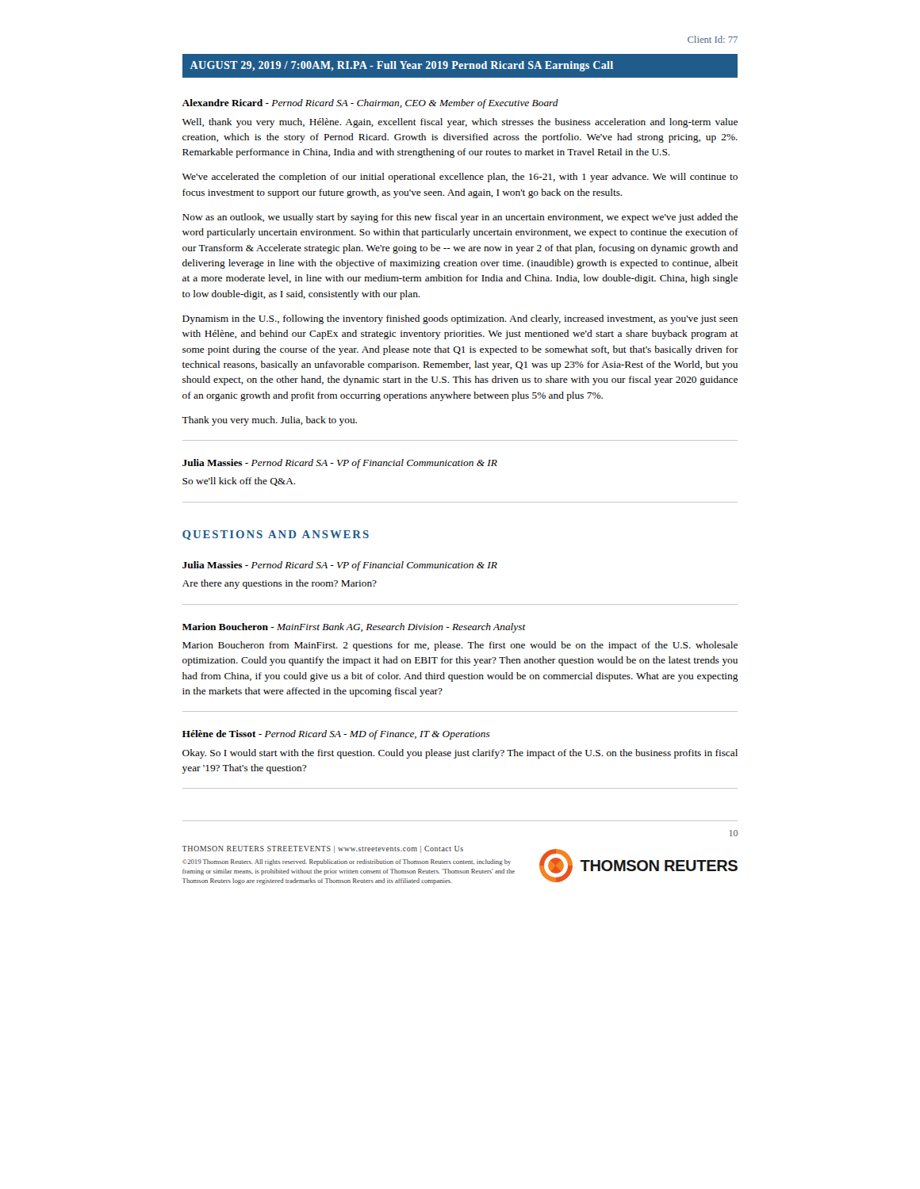Client Id: 77
AUGUST 29, 2019 / 7:00AM, RI.PA - Full Year 2019 Pernod Ricard SA Earnings Call
Alexandre Ricard - Pernod Ricard SA - Chairman, CEO & Member of Executive Board
Well, thank you very much, Hélène. Again, excellent fiscal year, which stresses the business acceleration and long-term value creation, which is the story of Pernod Ricard. Growth is diversified across the portfolio. We've had strong pricing, up 2%. Remarkable performance in China, India and with strengthening of our routes to market in Travel Retail in the U.S.
We've accelerated the completion of our initial operational excellence plan, the 16-21, with 1 year advance. We will continue to focus investment to support our future growth, as you've seen. And again, I won't go back on the results.
Now as an outlook, we usually start by saying for this new fiscal year in an uncertain environment, we expect we've just added the word particularly uncertain environment. So within that particularly uncertain environment, we expect to continue the execution of our Transform & Accelerate strategic plan. We're going to be -- we are now in year 2 of that plan, focusing on dynamic growth and delivering leverage in line with the objective of maximizing creation over time. (inaudible) growth is expected to continue, albeit at a more moderate level, in line with our medium-term ambition for India and China. India, low double-digit. China, high single to low double-digit, as I said, consistently with our plan.
Dynamism in the U.S., following the inventory finished goods optimization. And clearly, increased investment, as you've just seen with Hélène, and behind our CapEx and strategic inventory priorities. We just mentioned we'd start a share buyback program at some point during the course of the year. And please note that Q1 is expected to be somewhat soft, but that's basically driven for technical reasons, basically an unfavorable comparison. Remember, last year, Q1 was up 23% for Asia-Rest of the World, but you should expect, on the other hand, the dynamic start in the U.S. This has driven us to share with you our fiscal year 2020 guidance of an organic growth and profit from occurring operations anywhere between plus 5% and plus 7%.
Thank you very much. Julia, back to you.
Julia Massies - Pernod Ricard SA - VP of Financial Communication & IR
So we'll kick off the Q&A.
QUESTIONS AND ANSWERS
Julia Massies - Pernod Ricard SA - VP of Financial Communication & IR
Are there any questions in the room? Marion?
Marion Boucheron - MainFirst Bank AG, Research Division - Research Analyst
Marion Boucheron from MainFirst. 2 questions for me, please. The first one would be on the impact of the U.S. wholesale optimization. Could you quantify the impact it had on EBIT for this year? Then another question would be on the latest trends you had from China, if you could give us a bit of color. And third question would be on commercial disputes. What are you expecting in the markets that were affected in the upcoming fiscal year?
Hélène de Tissot - Pernod Ricard SA - MD of Finance, IT & Operations
Okay. So I would start with the first question. Could you please just clarify? The impact of the U.S. on the business profits in fiscal year '19? That's the question?
10
THOMSON REUTERS STREETEVENTS | www.streetevents.com | Contact Us
©2019 Thomson Reuters. All rights reserved. Republication or redistribution of Thomson Reuters content, including by framing or similar means, is prohibited without the prior written consent of Thomson Reuters. 'Thomson Reuters' and the Thomson Reuters logo are registered trademarks of Thomson Reuters and its affiliated companies.
THOMSON REUTERS